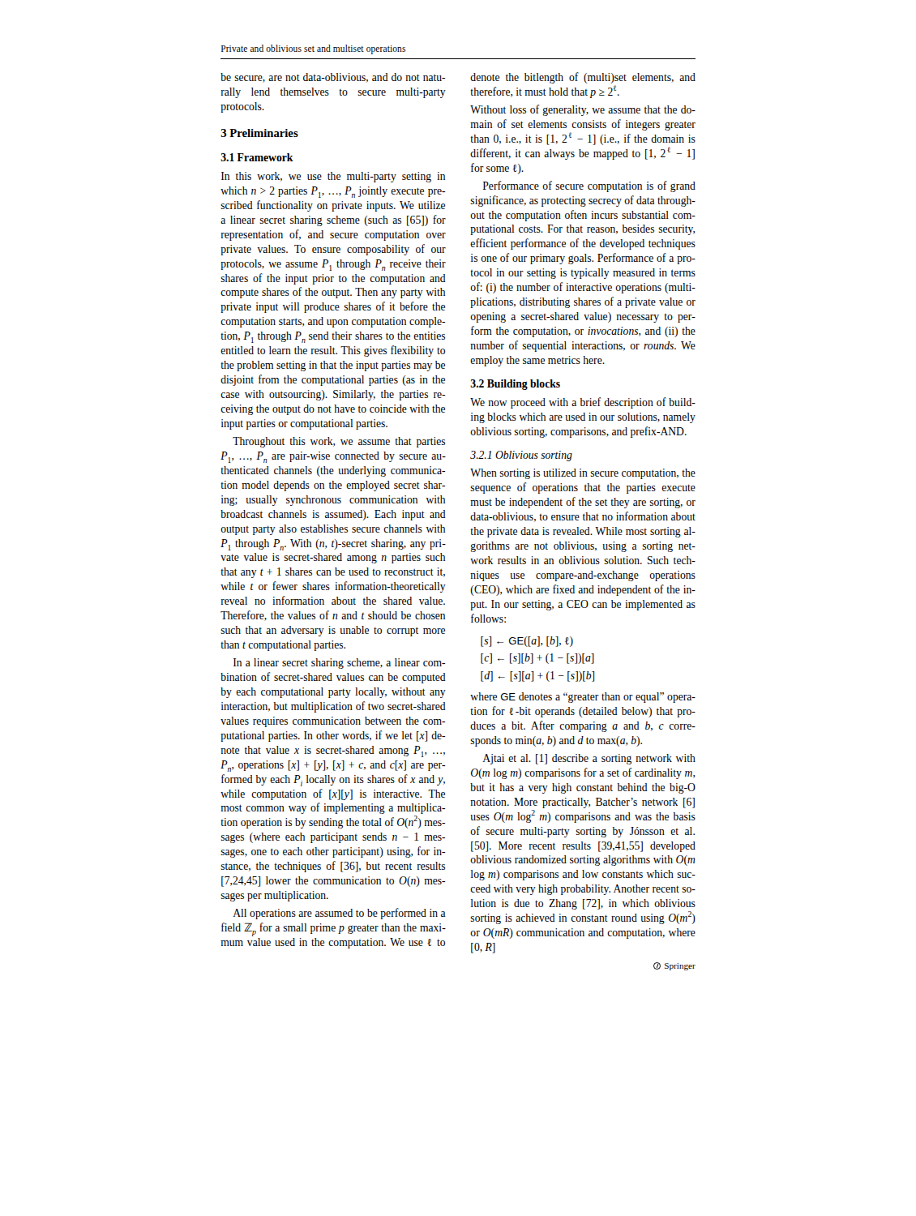Private and oblivious set and multiset operations
be secure, are not data-oblivious, and do not naturally lend themselves to secure multi-party protocols.
3 Preliminaries
3.1 Framework
In this work, we use the multi-party setting in which n > 2 parties P1, …, Pn jointly execute prescribed functionality on private inputs. We utilize a linear secret sharing scheme (such as [65]) for representation of, and secure computation over private values. To ensure composability of our protocols, we assume P1 through Pn receive their shares of the input prior to the computation and compute shares of the output. Then any party with private input will produce shares of it before the computation starts, and upon computation completion, P1 through Pn send their shares to the entities entitled to learn the result. This gives flexibility to the problem setting in that the input parties may be disjoint from the computational parties (as in the case with outsourcing). Similarly, the parties receiving the output do not have to coincide with the input parties or computational parties.
Throughout this work, we assume that parties P1, …, Pn are pair-wise connected by secure authenticated channels (the underlying communication model depends on the employed secret sharing; usually synchronous communication with broadcast channels is assumed). Each input and output party also establishes secure channels with P1 through Pn. With (n, t)-secret sharing, any private value is secret-shared among n parties such that any t + 1 shares can be used to reconstruct it, while t or fewer shares information-theoretically reveal no information about the shared value. Therefore, the values of n and t should be chosen such that an adversary is unable to corrupt more than t computational parties.
In a linear secret sharing scheme, a linear combination of secret-shared values can be computed by each computational party locally, without any interaction, but multiplication of two secret-shared values requires communication between the computational parties. In other words, if we let [x] denote that value x is secret-shared among P1, …, Pn, operations [x] + [y], [x] + c, and c[x] are performed by each Pi locally on its shares of x and y, while computation of [x][y] is interactive. The most common way of implementing a multiplication operation is by sending the total of O(n2) messages (where each participant sends n − 1 messages, one to each other participant) using, for instance, the techniques of [36], but recent results [7,24,45] lower the communication to O(n) messages per multiplication.
All operations are assumed to be performed in a field ℤp for a small prime p greater than the maximum value used in the computation. We use ℓ to denote the bitlength of (multi)set elements, and therefore, it must hold that p ≥ 2ℓ.
Without loss of generality, we assume that the domain of set elements consists of integers greater than 0, i.e., it is [1, 2ℓ − 1] (i.e., if the domain is different, it can always be mapped to [1, 2ℓ − 1] for some ℓ).
Performance of secure computation is of grand significance, as protecting secrecy of data throughout the computation often incurs substantial computational costs. For that reason, besides security, efficient performance of the developed techniques is one of our primary goals. Performance of a protocol in our setting is typically measured in terms of: (i) the number of interactive operations (multiplications, distributing shares of a private value or opening a secret-shared value) necessary to perform the computation, or invocations, and (ii) the number of sequential interactions, or rounds. We employ the same metrics here.
3.2 Building blocks
We now proceed with a brief description of building blocks which are used in our solutions, namely oblivious sorting, comparisons, and prefix-AND.
3.2.1 Oblivious sorting
When sorting is utilized in secure computation, the sequence of operations that the parties execute must be independent of the set they are sorting, or data-oblivious, to ensure that no information about the private data is revealed. While most sorting algorithms are not oblivious, using a sorting network results in an oblivious solution. Such techniques use compare-and-exchange operations (CEO), which are fixed and independent of the input. In our setting, a CEO can be implemented as follows:
[s] ← GE([a], [b], ℓ)
[c] ← [s][b] + (1 − [s])[a]
[d] ← [s][a] + (1 − [s])[b]
where GE denotes a “greater than or equal” operation for ℓ-bit operands (detailed below) that produces a bit. After comparing a and b, c corresponds to min(a, b) and d to max(a, b).
Ajtai et al. [1] describe a sorting network with O(m log m) comparisons for a set of cardinality m, but it has a very high constant behind the big-O notation. More practically, Batcher’s network [6] uses O(m log2 m) comparisons and was the basis of secure multi-party sorting by Jónsson et al. [50]. More recent results [39,41,55] developed oblivious randomized sorting algorithms with O(m log m) comparisons and low constants which succeed with very high probability. Another recent solution is due to Zhang [72], in which oblivious sorting is achieved in constant round using O(m2) or O(mR) communication and computation, where [0, R]
Springer